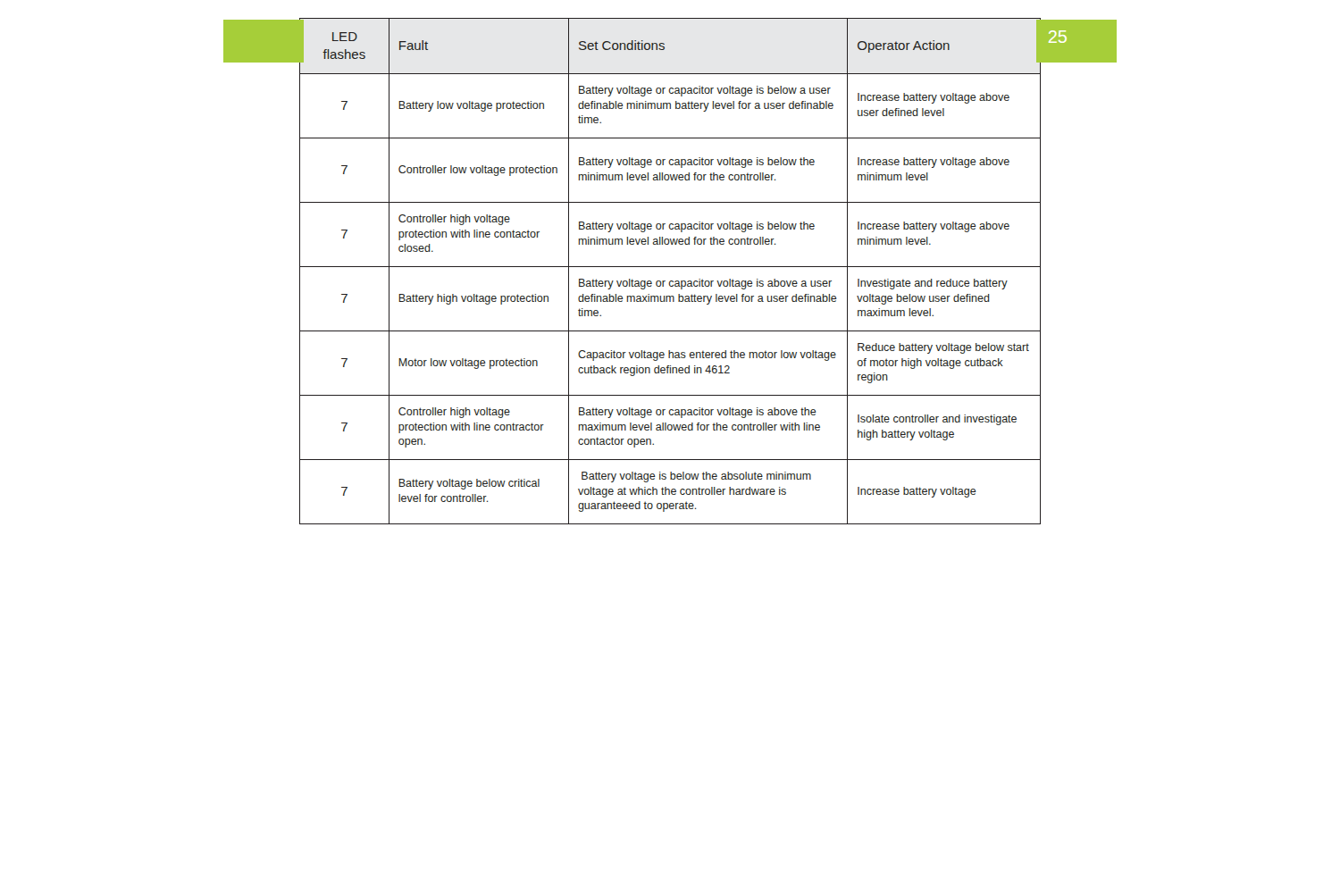25
| LED flashes | Fault | Set Conditions | Operator Action |
| --- | --- | --- | --- |
| 7 | Battery low voltage protection | Battery voltage or capacitor voltage is below a user definable minimum battery level for a user definable time. | Increase battery voltage above user defined level |
| 7 | Controller low voltage protection | Battery voltage or capacitor voltage is below the minimum level allowed for the controller. | Increase battery voltage above minimum level |
| 7 | Controller high voltage protection with line contactor closed. | Battery voltage or capacitor voltage is below the minimum level allowed for the controller. | Increase battery voltage above minimum level. |
| 7 | Battery high voltage protection | Battery voltage or capacitor voltage is above a user definable maximum battery level for a user definable time. | Investigate and reduce battery voltage below user defined maximum level. |
| 7 | Motor low voltage protection | Capacitor voltage has entered the motor low voltage cutback region defined in 4612 | Reduce battery voltage below start of motor high voltage cutback region |
| 7 | Controller high voltage protection with line contractor open. | Battery voltage or capacitor voltage is above the maximum level allowed for the controller with line contactor open. | Isolate controller and investigate high battery voltage |
| 7 | Battery voltage below critical level for controller. | Battery voltage is below the absolute minimum voltage at which the controller hardware is guaranteeed to operate. | Increase battery voltage |